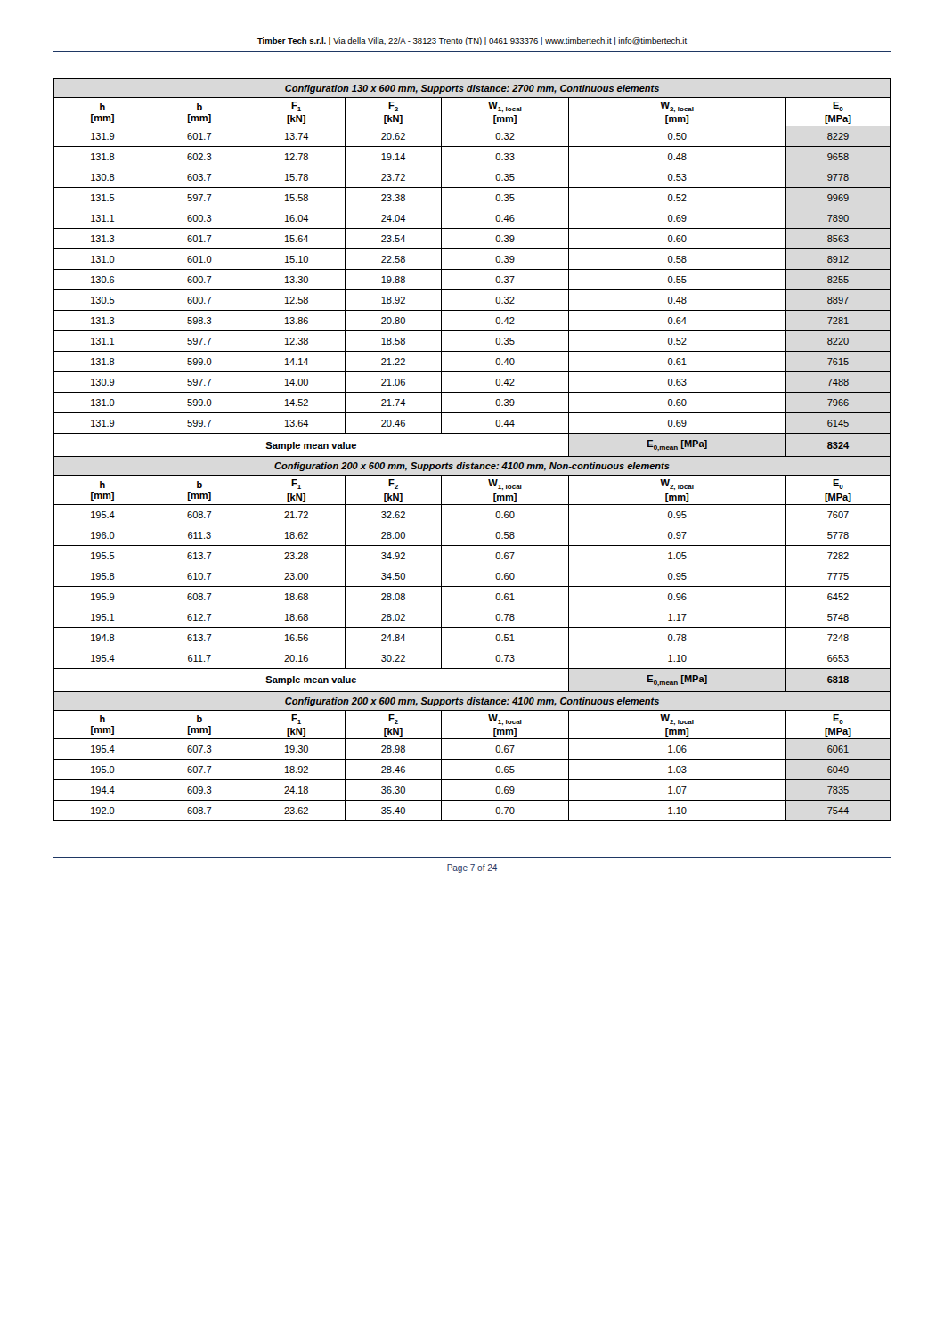Timber Tech s.r.l. | Via della Villa, 22/A - 38123 Trento (TN) | 0461 933376 | www.timbertech.it | info@timbertech.it
| Configuration 130 x 600 mm, Supports distance: 2700 mm, Continuous elements |
| h [mm] | b [mm] | F 1 [kN] | F 2 [kN] | W 1, local [mm] | W 2, local [mm] | E 0 [MPa] |
| 131.9 | 601.7 | 13.74 | 20.62 | 0.32 | 0.50 | 8229 |
| 131.8 | 602.3 | 12.78 | 19.14 | 0.33 | 0.48 | 9658 |
| 130.8 | 603.7 | 15.78 | 23.72 | 0.35 | 0.53 | 9778 |
| 131.5 | 597.7 | 15.58 | 23.38 | 0.35 | 0.52 | 9969 |
| 131.1 | 600.3 | 16.04 | 24.04 | 0.46 | 0.69 | 7890 |
| 131.3 | 601.7 | 15.64 | 23.54 | 0.39 | 0.60 | 8563 |
| 131.0 | 601.0 | 15.10 | 22.58 | 0.39 | 0.58 | 8912 |
| 130.6 | 600.7 | 13.30 | 19.88 | 0.37 | 0.55 | 8255 |
| 130.5 | 600.7 | 12.58 | 18.92 | 0.32 | 0.48 | 8897 |
| 131.3 | 598.3 | 13.86 | 20.80 | 0.42 | 0.64 | 7281 |
| 131.1 | 597.7 | 12.38 | 18.58 | 0.35 | 0.52 | 8220 |
| 131.8 | 599.0 | 14.14 | 21.22 | 0.40 | 0.61 | 7615 |
| 130.9 | 597.7 | 14.00 | 21.06 | 0.42 | 0.63 | 7488 |
| 131.0 | 599.0 | 14.52 | 21.74 | 0.39 | 0.60 | 7966 |
| 131.9 | 599.7 | 13.64 | 20.46 | 0.44 | 0.69 | 6145 |
| Sample mean value | E 0,mean [MPa] | 8324 |
| Configuration 200 x 600 mm, Supports distance: 4100 mm, Non-continuous elements |
| h [mm] | b [mm] | F 1 [kN] | F 2 [kN] | W 1, local [mm] | W 2, local [mm] | E 0 [MPa] |
| 195.4 | 608.7 | 21.72 | 32.62 | 0.60 | 0.95 | 7607 |
| 196.0 | 611.3 | 18.62 | 28.00 | 0.58 | 0.97 | 5778 |
| 195.5 | 613.7 | 23.28 | 34.92 | 0.67 | 1.05 | 7282 |
| 195.8 | 610.7 | 23.00 | 34.50 | 0.60 | 0.95 | 7775 |
| 195.9 | 608.7 | 18.68 | 28.08 | 0.61 | 0.96 | 6452 |
| 195.1 | 612.7 | 18.68 | 28.02 | 0.78 | 1.17 | 5748 |
| 194.8 | 613.7 | 16.56 | 24.84 | 0.51 | 0.78 | 7248 |
| 195.4 | 611.7 | 20.16 | 30.22 | 0.73 | 1.10 | 6653 |
| Sample mean value | E 0,mean [MPa] | 6818 |
| Configuration 200 x 600 mm, Supports distance: 4100 mm, Continuous elements |
| h [mm] | b [mm] | F 1 [kN] | F 2 [kN] | W 1, local [mm] | W 2, local [mm] | E 0 [MPa] |
| 195.4 | 607.3 | 19.30 | 28.98 | 0.67 | 1.06 | 6061 |
| 195.0 | 607.7 | 18.92 | 28.46 | 0.65 | 1.03 | 6049 |
| 194.4 | 609.3 | 24.18 | 36.30 | 0.69 | 1.07 | 7835 |
| 192.0 | 608.7 | 23.62 | 35.40 | 0.70 | 1.10 | 7544 |
Page 7 of 24